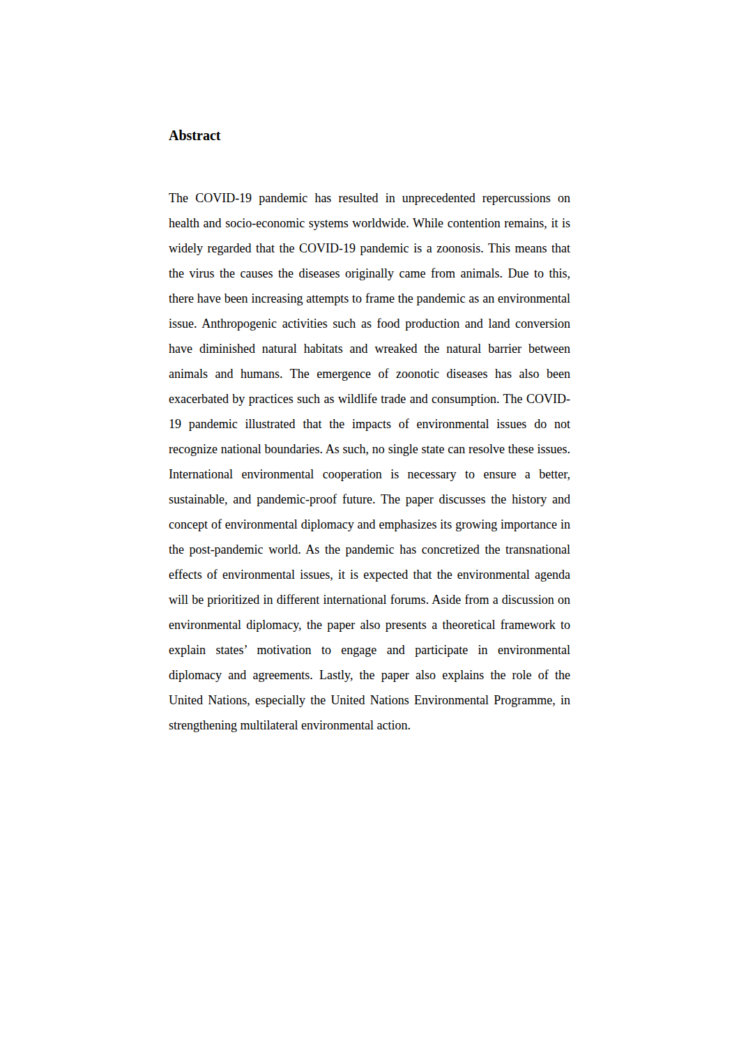Abstract
The COVID-19 pandemic has resulted in unprecedented repercussions on health and socio-economic systems worldwide. While contention remains, it is widely regarded that the COVID-19 pandemic is a zoonosis. This means that the virus the causes the diseases originally came from animals. Due to this, there have been increasing attempts to frame the pandemic as an environmental issue. Anthropogenic activities such as food production and land conversion have diminished natural habitats and wreaked the natural barrier between animals and humans. The emergence of zoonotic diseases has also been exacerbated by practices such as wildlife trade and consumption. The COVID-19 pandemic illustrated that the impacts of environmental issues do not recognize national boundaries. As such, no single state can resolve these issues. International environmental cooperation is necessary to ensure a better, sustainable, and pandemic-proof future. The paper discusses the history and concept of environmental diplomacy and emphasizes its growing importance in the post-pandemic world. As the pandemic has concretized the transnational effects of environmental issues, it is expected that the environmental agenda will be prioritized in different international forums. Aside from a discussion on environmental diplomacy, the paper also presents a theoretical framework to explain states’ motivation to engage and participate in environmental diplomacy and agreements. Lastly, the paper also explains the role of the United Nations, especially the United Nations Environmental Programme, in strengthening multilateral environmental action.